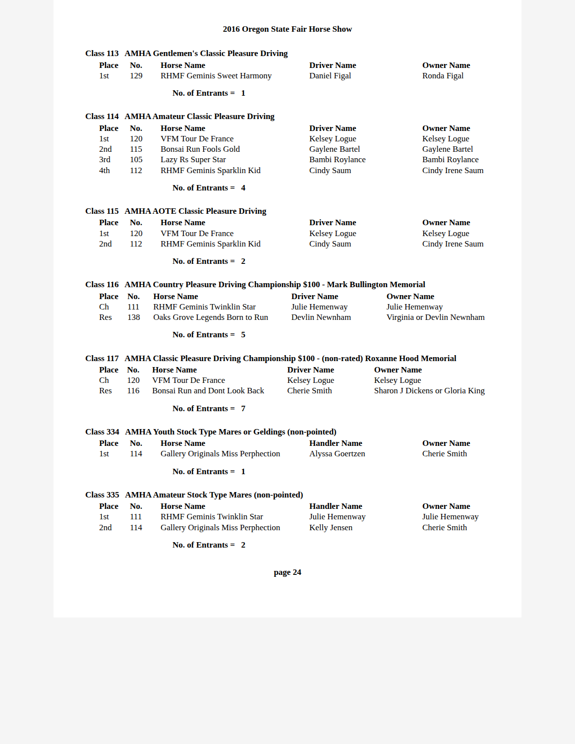2016 Oregon State Fair Horse Show
Class 113 AMHA Gentlemen's Classic Pleasure Driving
| Place | No. | Horse Name | Driver Name | Owner Name |
| --- | --- | --- | --- | --- |
| 1st | 129 | RHMF Geminis Sweet Harmony | Daniel Figal | Ronda Figal |
No. of Entrants = 1
Class 114 AMHA Amateur Classic Pleasure Driving
| Place | No. | Horse Name | Driver Name | Owner Name |
| --- | --- | --- | --- | --- |
| 1st | 120 | VFM Tour De France | Kelsey Logue | Kelsey Logue |
| 2nd | 115 | Bonsai Run Fools Gold | Gaylene Bartel | Gaylene Bartel |
| 3rd | 105 | Lazy Rs Super Star | Bambi Roylance | Bambi Roylance |
| 4th | 112 | RHMF Geminis Sparklin Kid | Cindy Saum | Cindy Irene Saum |
No. of Entrants = 4
Class 115 AMHA AOTE Classic Pleasure Driving
| Place | No. | Horse Name | Driver Name | Owner Name |
| --- | --- | --- | --- | --- |
| 1st | 120 | VFM Tour De France | Kelsey Logue | Kelsey Logue |
| 2nd | 112 | RHMF Geminis Sparklin Kid | Cindy Saum | Cindy Irene Saum |
No. of Entrants = 2
Class 116 AMHA Country Pleasure Driving Championship $100 - Mark Bullington Memorial
| Place | No. | Horse Name | Driver Name | Owner Name |
| --- | --- | --- | --- | --- |
| Ch | 111 | RHMF Geminis Twinklin Star | Julie Hemenway | Julie Hemenway |
| Res | 138 | Oaks Grove Legends Born to Run | Devlin Newnham | Virginia or Devlin Newnham |
No. of Entrants = 5
Class 117 AMHA Classic Pleasure Driving Championship $100 - (non-rated) Roxanne Hood Memorial
| Place | No. | Horse Name | Driver Name | Owner Name |
| --- | --- | --- | --- | --- |
| Ch | 120 | VFM Tour De France | Kelsey Logue | Kelsey Logue |
| Res | 116 | Bonsai Run and Dont Look Back | Cherie Smith | Sharon J Dickens or Gloria King |
No. of Entrants = 7
Class 334 AMHA Youth Stock Type Mares or Geldings (non-pointed)
| Place | No. | Horse Name | Handler Name | Owner Name |
| --- | --- | --- | --- | --- |
| 1st | 114 | Gallery Originals Miss Perphection | Alyssa Goertzen | Cherie Smith |
No. of Entrants = 1
Class 335 AMHA Amateur Stock Type Mares (non-pointed)
| Place | No. | Horse Name | Handler Name | Owner Name |
| --- | --- | --- | --- | --- |
| 1st | 111 | RHMF Geminis Twinklin Star | Julie Hemenway | Julie Hemenway |
| 2nd | 114 | Gallery Originals Miss Perphection | Kelly Jensen | Cherie Smith |
No. of Entrants = 2
page 24